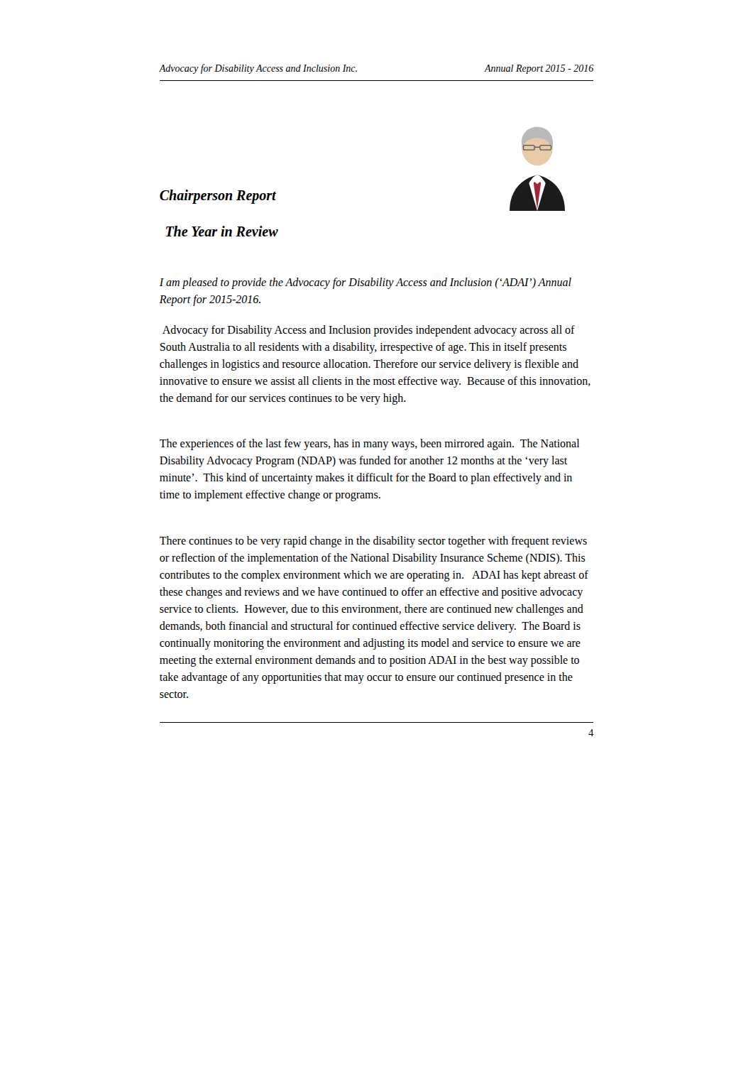Advocacy for Disability Access and Inclusion Inc. Annual Report 2015 - 2016
Chairperson Report
The Year in Review
I am pleased to provide the Advocacy for Disability Access and Inclusion (‘ADAI’) Annual Report for 2015-2016.
Advocacy for Disability Access and Inclusion provides independent advocacy across all of South Australia to all residents with a disability, irrespective of age. This in itself presents challenges in logistics and resource allocation. Therefore our service delivery is flexible and innovative to ensure we assist all clients in the most effective way. Because of this innovation, the demand for our services continues to be very high.
The experiences of the last few years, has in many ways, been mirrored again. The National Disability Advocacy Program (NDAP) was funded for another 12 months at the ‘very last minute’. This kind of uncertainty makes it difficult for the Board to plan effectively and in time to implement effective change or programs.
There continues to be very rapid change in the disability sector together with frequent reviews or reflection of the implementation of the National Disability Insurance Scheme (NDIS). This contributes to the complex environment which we are operating in. ADAI has kept abreast of these changes and reviews and we have continued to offer an effective and positive advocacy service to clients. However, due to this environment, there are continued new challenges and demands, both financial and structural for continued effective service delivery. The Board is continually monitoring the environment and adjusting its model and service to ensure we are meeting the external environment demands and to position ADAI in the best way possible to take advantage of any opportunities that may occur to ensure our continued presence in the sector.
4